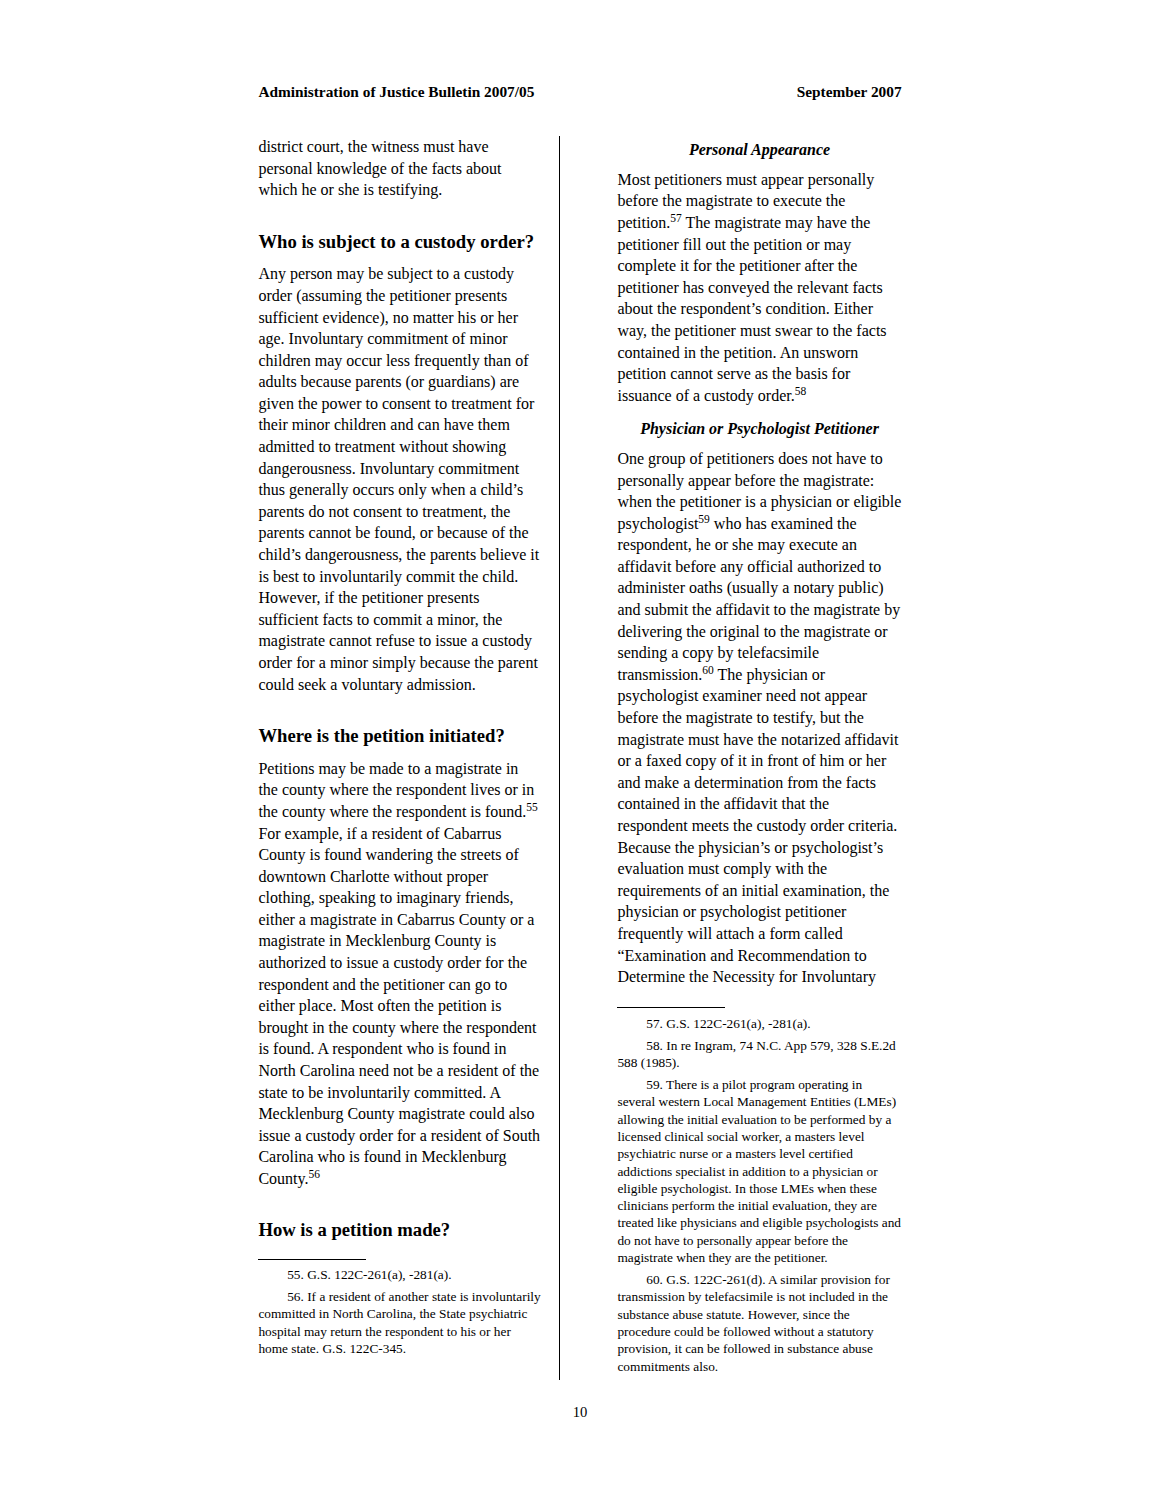Administration of Justice Bulletin 2007/05 September 2007
district court, the witness must have personal knowledge of the facts about which he or she is testifying.
Who is subject to a custody order?
Any person may be subject to a custody order (assuming the petitioner presents sufficient evidence), no matter his or her age. Involuntary commitment of minor children may occur less frequently than of adults because parents (or guardians) are given the power to consent to treatment for their minor children and can have them admitted to treatment without showing dangerousness. Involuntary commitment thus generally occurs only when a child’s parents do not consent to treatment, the parents cannot be found, or because of the child’s dangerousness, the parents believe it is best to involuntarily commit the child. However, if the petitioner presents sufficient facts to commit a minor, the magistrate cannot refuse to issue a custody order for a minor simply because the parent could seek a voluntary admission.
Where is the petition initiated?
Petitions may be made to a magistrate in the county where the respondent lives or in the county where the respondent is found.55 For example, if a resident of Cabarrus County is found wandering the streets of downtown Charlotte without proper clothing, speaking to imaginary friends, either a magistrate in Cabarrus County or a magistrate in Mecklenburg County is authorized to issue a custody order for the respondent and the petitioner can go to either place. Most often the petition is brought in the county where the respondent is found. A respondent who is found in North Carolina need not be a resident of the state to be involuntarily committed. A Mecklenburg County magistrate could also issue a custody order for a resident of South Carolina who is found in Mecklenburg County.56
How is a petition made?
55. G.S. 122C-261(a), -281(a).
56. If a resident of another state is involuntarily committed in North Carolina, the State psychiatric hospital may return the respondent to his or her home state. G.S. 122C-345.
Personal Appearance
Most petitioners must appear personally before the magistrate to execute the petition.57 The magistrate may have the petitioner fill out the petition or may complete it for the petitioner after the petitioner has conveyed the relevant facts about the respondent’s condition. Either way, the petitioner must swear to the facts contained in the petition. An unsworn petition cannot serve as the basis for issuance of a custody order.58
Physician or Psychologist Petitioner
One group of petitioners does not have to personally appear before the magistrate: when the petitioner is a physician or eligible psychologist59 who has examined the respondent, he or she may execute an affidavit before any official authorized to administer oaths (usually a notary public) and submit the affidavit to the magistrate by delivering the original to the magistrate or sending a copy by telefacsimile transmission.60 The physician or psychologist examiner need not appear before the magistrate to testify, but the magistrate must have the notarized affidavit or a faxed copy of it in front of him or her and make a determination from the facts contained in the affidavit that the respondent meets the custody order criteria. Because the physician’s or psychologist’s evaluation must comply with the requirements of an initial examination, the physician or psychologist petitioner frequently will attach a form called “Examination and Recommendation to Determine the Necessity for Involuntary
57. G.S. 122C-261(a), -281(a).
58. In re Ingram, 74 N.C. App 579, 328 S.E.2d 588 (1985).
59. There is a pilot program operating in several western Local Management Entities (LMEs) allowing the initial evaluation to be performed by a licensed clinical social worker, a masters level psychiatric nurse or a masters level certified addictions specialist in addition to a physician or eligible psychologist. In those LMEs when these clinicians perform the initial evaluation, they are treated like physicians and eligible psychologists and do not have to personally appear before the magistrate when they are the petitioner.
60. G.S. 122C-261(d). A similar provision for transmission by telefacsimile is not included in the substance abuse statute. However, since the procedure could be followed without a statutory provision, it can be followed in substance abuse commitments also.
10